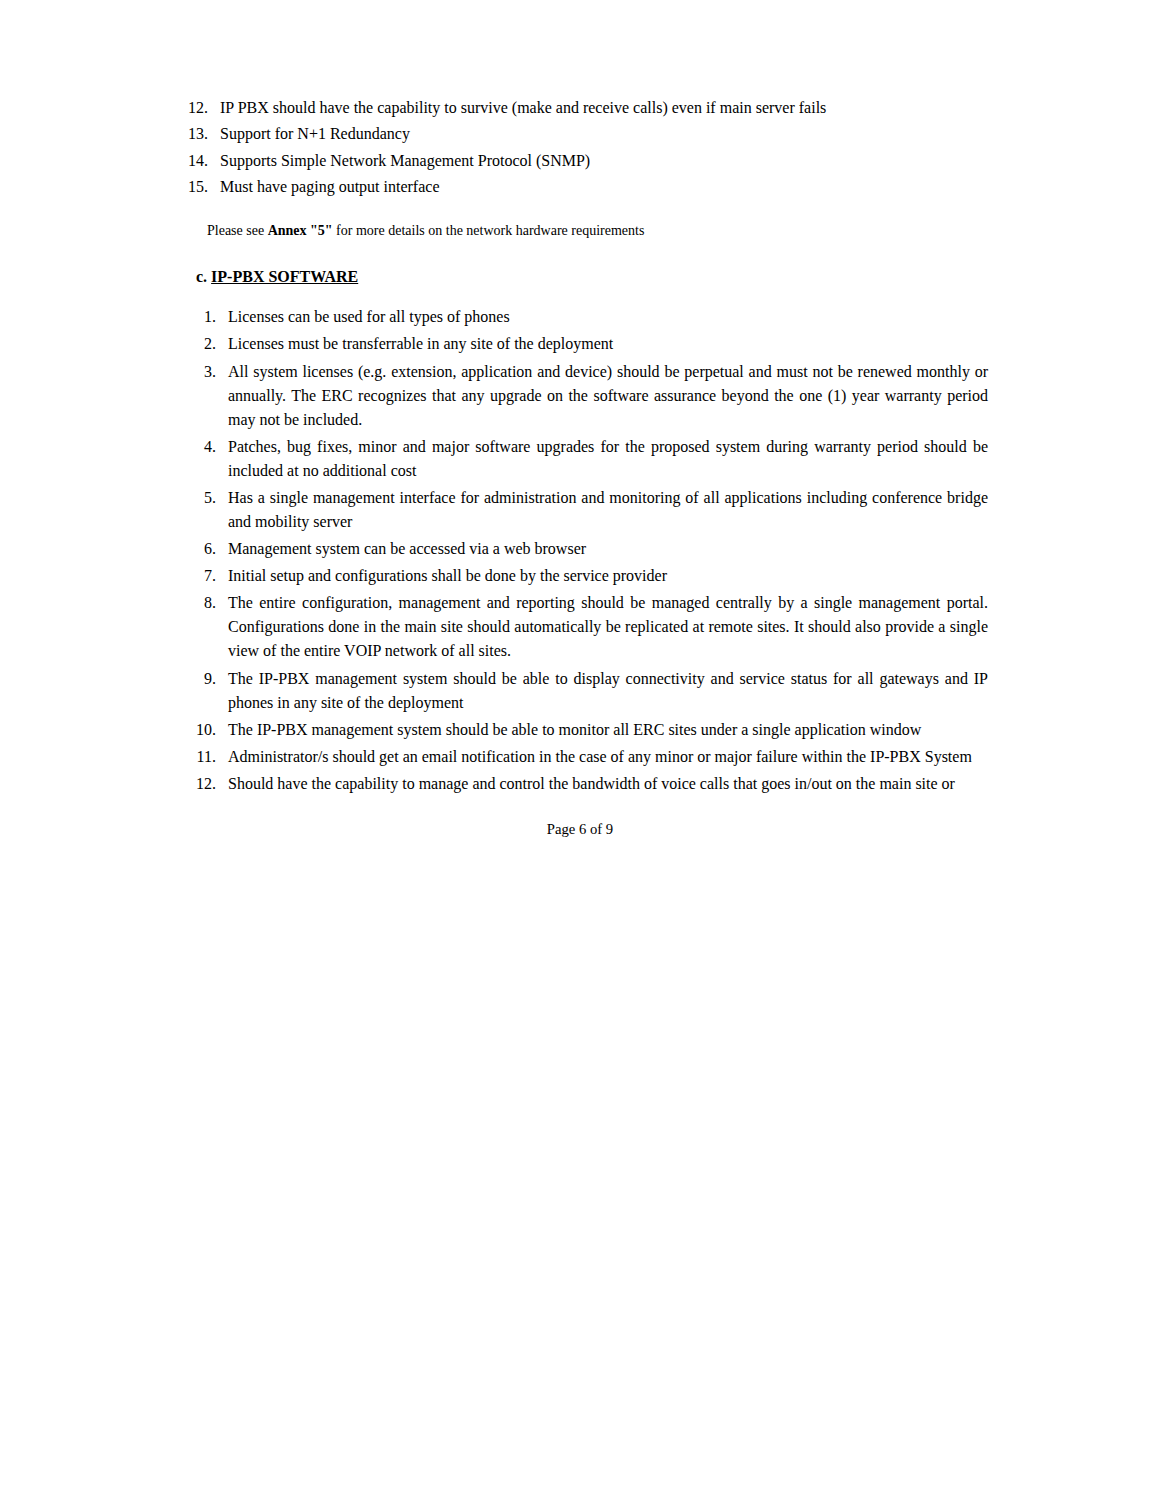IP PBX should have the capability to survive (make and receive calls) even if main server fails
Support for N+1 Redundancy
Supports Simple Network Management Protocol (SNMP)
Must have paging output interface
Please see Annex "5" for more details on the network hardware requirements
c. IP-PBX SOFTWARE
Licenses can be used for all types of phones
Licenses must be transferrable in any site of the deployment
All system licenses (e.g. extension, application and device) should be perpetual and must not be renewed monthly or annually. The ERC recognizes that any upgrade on the software assurance beyond the one (1) year warranty period may not be included.
Patches, bug fixes, minor and major software upgrades for the proposed system during warranty period should be included at no additional cost
Has a single management interface for administration and monitoring of all applications including conference bridge and mobility server
Management system can be accessed via a web browser
Initial setup and configurations shall be done by the service provider
The entire configuration, management and reporting should be managed centrally by a single management portal. Configurations done in the main site should automatically be replicated at remote sites. It should also provide a single view of the entire VOIP network of all sites.
The IP-PBX management system should be able to display connectivity and service status for all gateways and IP phones in any site of the deployment
The IP-PBX management system should be able to monitor all ERC sites under a single application window
Administrator/s should get an email notification in the case of any minor or major failure within the IP-PBX System
Should have the capability to manage and control the bandwidth of voice calls that goes in/out on the main site or
Page 6 of 9